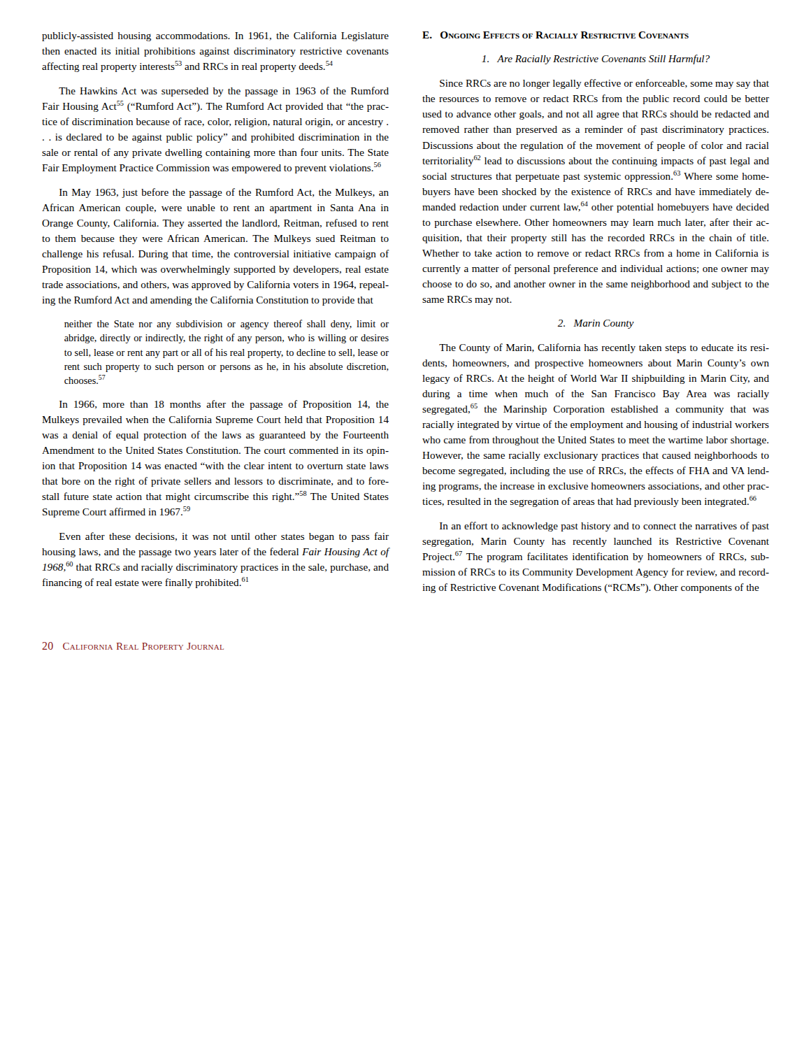publicly-assisted housing accommodations. In 1961, the California Legislature then enacted its initial prohibitions against discriminatory restrictive covenants affecting real property interests53 and RRCs in real property deeds.54
The Hawkins Act was superseded by the passage in 1963 of the Rumford Fair Housing Act55 (“Rumford Act”). The Rumford Act provided that “the practice of discrimination because of race, color, religion, natural origin, or ancestry . . . is declared to be against public policy” and prohibited discrimination in the sale or rental of any private dwelling containing more than four units. The State Fair Employment Practice Commission was empowered to prevent violations.56
In May 1963, just before the passage of the Rumford Act, the Mulkeys, an African American couple, were unable to rent an apartment in Santa Ana in Orange County, California. They asserted the landlord, Reitman, refused to rent to them because they were African American. The Mulkeys sued Reitman to challenge his refusal. During that time, the controversial initiative campaign of Proposition 14, which was overwhelmingly supported by developers, real estate trade associations, and others, was approved by California voters in 1964, repealing the Rumford Act and amending the California Constitution to provide that
neither the State nor any subdivision or agency thereof shall deny, limit or abridge, directly or indirectly, the right of any person, who is willing or desires to sell, lease or rent any part or all of his real property, to decline to sell, lease or rent such property to such person or persons as he, in his absolute discretion, chooses.57
In 1966, more than 18 months after the passage of Proposition 14, the Mulkeys prevailed when the California Supreme Court held that Proposition 14 was a denial of equal protection of the laws as guaranteed by the Fourteenth Amendment to the United States Constitution. The court commented in its opinion that Proposition 14 was enacted “with the clear intent to overturn state laws that bore on the right of private sellers and lessors to discriminate, and to forestall future state action that might circumscribe this right.”58 The United States Supreme Court affirmed in 1967.59
Even after these decisions, it was not until other states began to pass fair housing laws, and the passage two years later of the federal Fair Housing Act of 1968,60 that RRCs and racially discriminatory practices in the sale, purchase, and financing of real estate were finally prohibited.61
E. Ongoing Effects of Racially Restrictive Covenants
1. Are Racially Restrictive Covenants Still Harmful?
Since RRCs are no longer legally effective or enforceable, some may say that the resources to remove or redact RRCs from the public record could be better used to advance other goals, and not all agree that RRCs should be redacted and removed rather than preserved as a reminder of past discriminatory practices. Discussions about the regulation of the movement of people of color and racial territoriality62 lead to discussions about the continuing impacts of past legal and social structures that perpetuate past systemic oppression.63 Where some homebuyers have been shocked by the existence of RRCs and have immediately demanded redaction under current law,64 other potential homebuyers have decided to purchase elsewhere. Other homeowners may learn much later, after their acquisition, that their property still has the recorded RRCs in the chain of title. Whether to take action to remove or redact RRCs from a home in California is currently a matter of personal preference and individual actions; one owner may choose to do so, and another owner in the same neighborhood and subject to the same RRCs may not.
2. Marin County
The County of Marin, California has recently taken steps to educate its residents, homeowners, and prospective homeowners about Marin County’s own legacy of RRCs. At the height of World War II shipbuilding in Marin City, and during a time when much of the San Francisco Bay Area was racially segregated,65 the Marinship Corporation established a community that was racially integrated by virtue of the employment and housing of industrial workers who came from throughout the United States to meet the wartime labor shortage. However, the same racially exclusionary practices that caused neighborhoods to become segregated, including the use of RRCs, the effects of FHA and VA lending programs, the increase in exclusive homeowners associations, and other practices, resulted in the segregation of areas that had previously been integrated.66
In an effort to acknowledge past history and to connect the narratives of past segregation, Marin County has recently launched its Restrictive Covenant Project.67 The program facilitates identification by homeowners of RRCs, submission of RRCs to its Community Development Agency for review, and recording of Restrictive Covenant Modifications (“RCMs”). Other components of the
20 California Real Property Journal